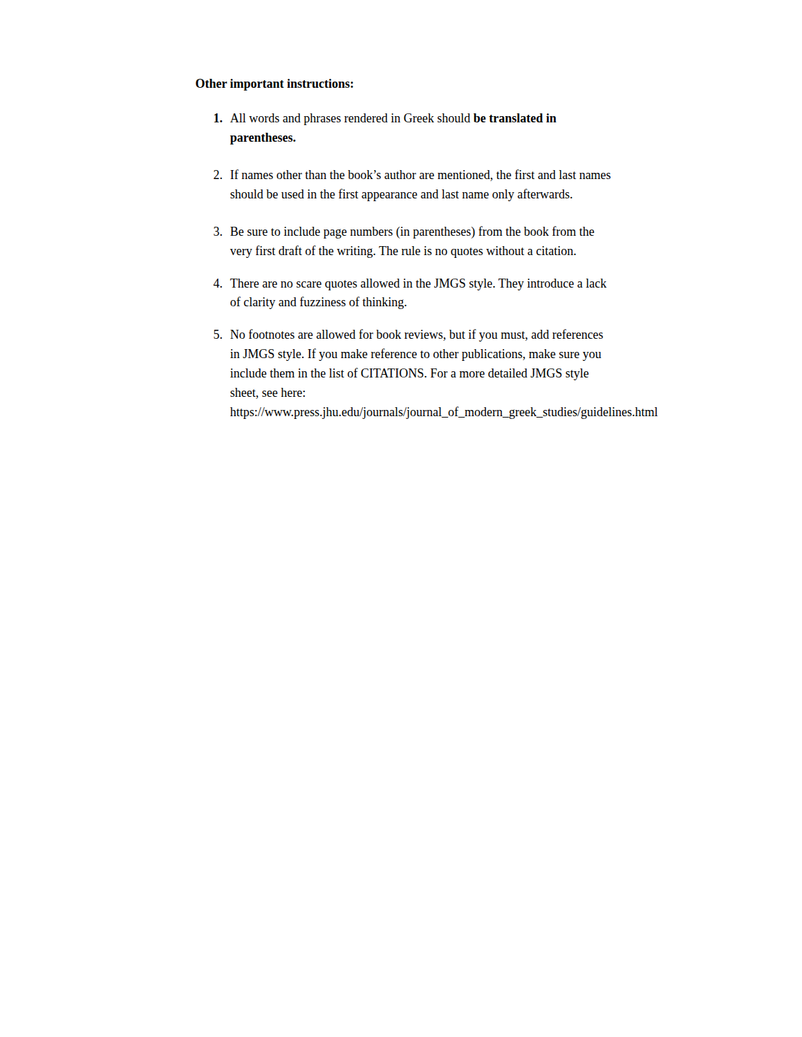Other important instructions:
All words and phrases rendered in Greek should be translated in parentheses.
If names other than the book’s author are mentioned, the first and last names should be used in the first appearance and last name only afterwards.
Be sure to include page numbers (in parentheses) from the book from the very first draft of the writing. The rule is no quotes without a citation.
There are no scare quotes allowed in the JMGS style. They introduce a lack of clarity and fuzziness of thinking.
No footnotes are allowed for book reviews, but if you must, add references in JMGS style. If you make reference to other publications, make sure you include them in the list of CITATIONS. For a more detailed JMGS style sheet, see here: https://www.press.jhu.edu/journals/journal_of_modern_greek_studies/guidelines.html